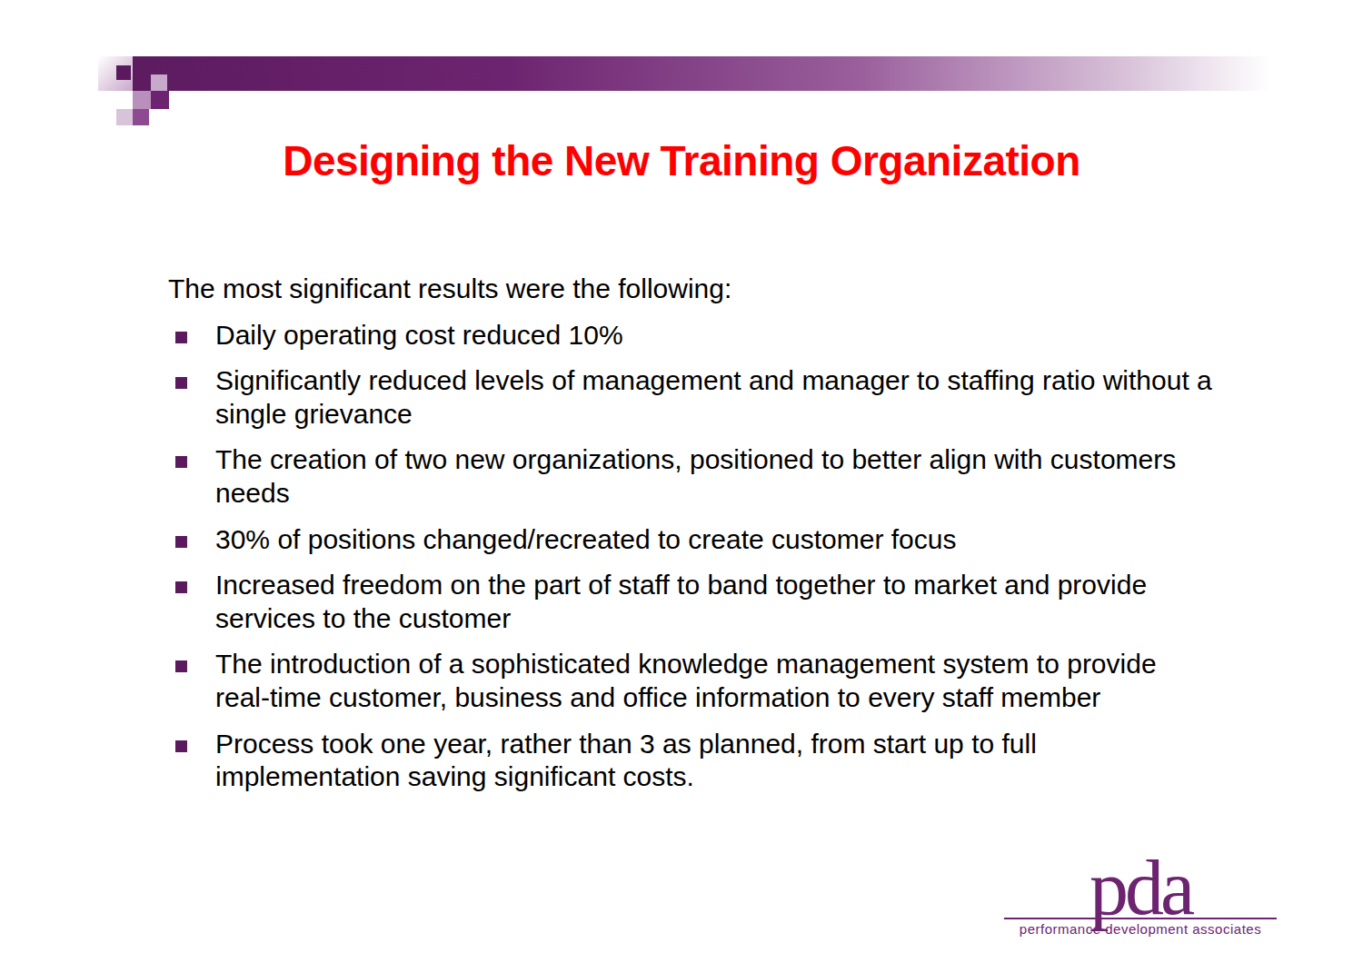Designing the New Training Organization
The most significant results were the following:
Daily operating cost reduced 10%
Significantly reduced levels of management and manager to staffing ratio without a single grievance
The creation of two new organizations, positioned to better align with customers needs
30% of positions changed/recreated to create customer focus
Increased freedom on the part of staff to band together to market and provide services to the customer
The introduction of a sophisticated knowledge management system to provide real-time customer, business and office information to every staff member
Process took one year, rather than 3 as planned, from start up to full implementation saving significant costs.
pda
performance development associates